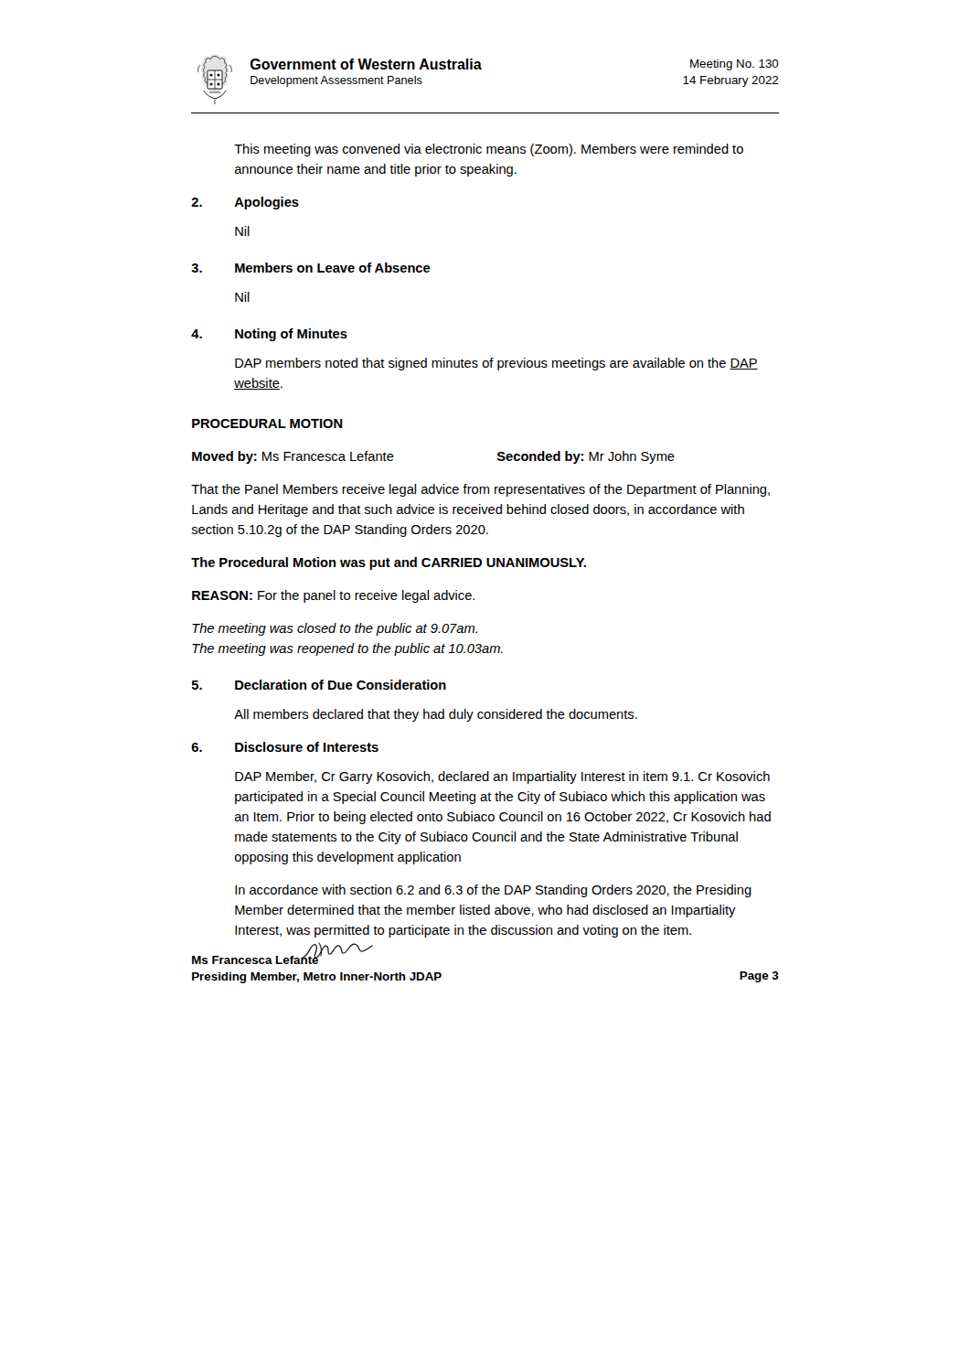Government of Western Australia Development Assessment Panels
Meeting No. 130
14 February 2022
This meeting was convened via electronic means (Zoom). Members were reminded to announce their name and title prior to speaking.
2. Apologies
Nil
3. Members on Leave of Absence
Nil
4. Noting of Minutes
DAP members noted that signed minutes of previous meetings are available on the DAP website.
PROCEDURAL MOTION
Moved by: Ms Francesca Lefante
Seconded by: Mr John Syme
That the Panel Members receive legal advice from representatives of the Department of Planning, Lands and Heritage and that such advice is received behind closed doors, in accordance with section 5.10.2g of the DAP Standing Orders 2020.
The Procedural Motion was put and CARRIED UNANIMOUSLY.
REASON: For the panel to receive legal advice.
The meeting was closed to the public at 9.07am.
The meeting was reopened to the public at 10.03am.
5. Declaration of Due Consideration
All members declared that they had duly considered the documents.
6. Disclosure of Interests
DAP Member, Cr Garry Kosovich, declared an Impartiality Interest in item 9.1. Cr Kosovich participated in a Special Council Meeting at the City of Subiaco which this application was an Item. Prior to being elected onto Subiaco Council on 16 October 2022, Cr Kosovich had made statements to the City of Subiaco Council and the State Administrative Tribunal opposing this development application
In accordance with section 6.2 and 6.3 of the DAP Standing Orders 2020, the Presiding Member determined that the member listed above, who had disclosed an Impartiality Interest, was permitted to participate in the discussion and voting on the item.
Ms Francesca Lefante
Presiding Member, Metro Inner-North JDAP
Page 3